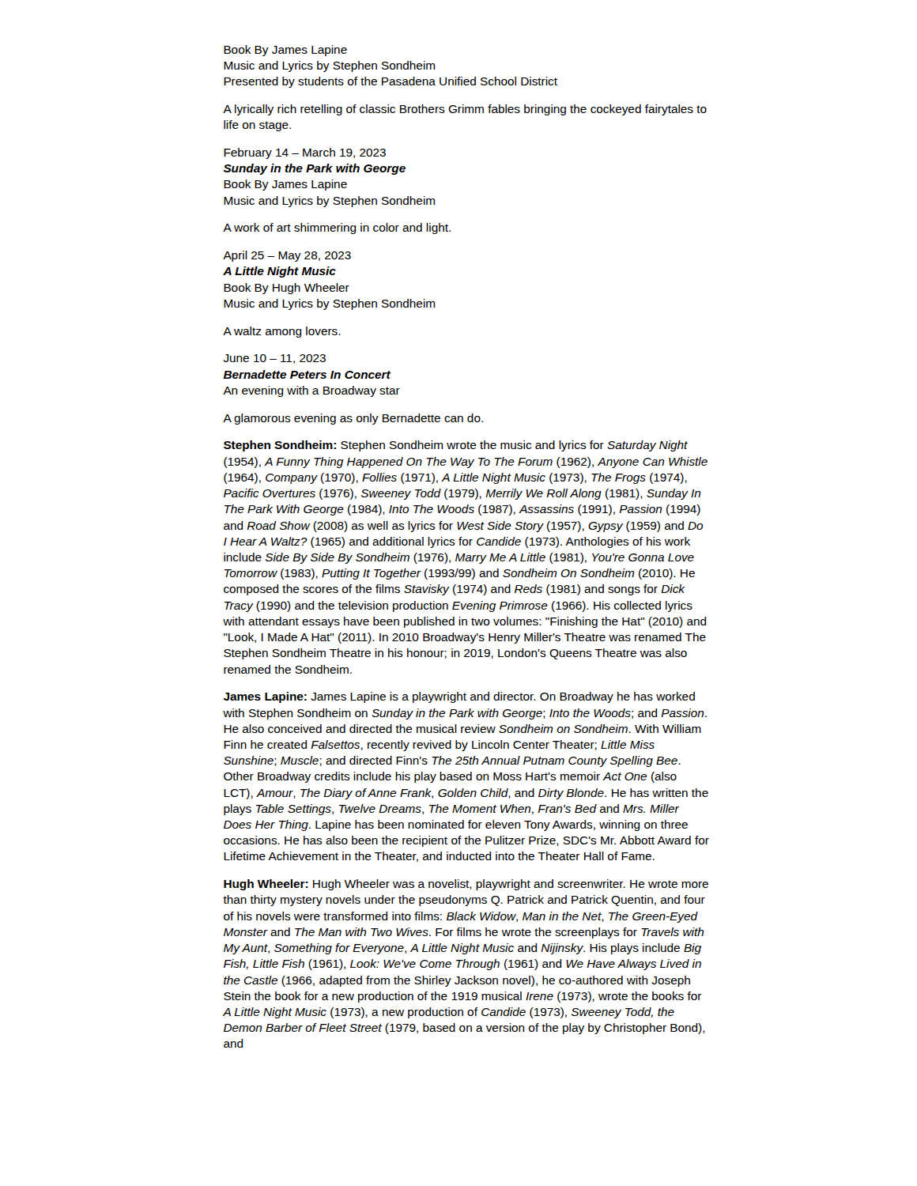Book By James Lapine
Music and Lyrics by Stephen Sondheim
Presented by students of the Pasadena Unified School District
A lyrically rich retelling of classic Brothers Grimm fables bringing the cockeyed fairytales to life on stage.
February 14 – March 19, 2023
Sunday in the Park with George
Book By James Lapine
Music and Lyrics by Stephen Sondheim
A work of art shimmering in color and light.
April 25 – May 28, 2023
A Little Night Music
Book By Hugh Wheeler
Music and Lyrics by Stephen Sondheim
A waltz among lovers.
June 10 – 11, 2023
Bernadette Peters In Concert
An evening with a Broadway star
A glamorous evening as only Bernadette can do.
Stephen Sondheim: Stephen Sondheim wrote the music and lyrics for Saturday Night (1954), A Funny Thing Happened On The Way To The Forum (1962), Anyone Can Whistle (1964), Company (1970), Follies (1971), A Little Night Music (1973), The Frogs (1974), Pacific Overtures (1976), Sweeney Todd (1979), Merrily We Roll Along (1981), Sunday In The Park With George (1984), Into The Woods (1987), Assassins (1991), Passion (1994) and Road Show (2008) as well as lyrics for West Side Story (1957), Gypsy (1959) and Do I Hear A Waltz? (1965) and additional lyrics for Candide (1973). Anthologies of his work include Side By Side By Sondheim (1976), Marry Me A Little (1981), You're Gonna Love Tomorrow (1983), Putting It Together (1993/99) and Sondheim On Sondheim (2010). He composed the scores of the films Stavisky (1974) and Reds (1981) and songs for Dick Tracy (1990) and the television production Evening Primrose (1966). His collected lyrics with attendant essays have been published in two volumes: "Finishing the Hat" (2010) and "Look, I Made A Hat" (2011). In 2010 Broadway's Henry Miller's Theatre was renamed The Stephen Sondheim Theatre in his honour; in 2019, London's Queens Theatre was also renamed the Sondheim.
James Lapine: James Lapine is a playwright and director. On Broadway he has worked with Stephen Sondheim on Sunday in the Park with George; Into the Woods; and Passion. He also conceived and directed the musical review Sondheim on Sondheim. With William Finn he created Falsettos, recently revived by Lincoln Center Theater; Little Miss Sunshine; Muscle; and directed Finn's The 25th Annual Putnam County Spelling Bee. Other Broadway credits include his play based on Moss Hart's memoir Act One (also LCT), Amour, The Diary of Anne Frank, Golden Child, and Dirty Blonde. He has written the plays Table Settings, Twelve Dreams, The Moment When, Fran's Bed and Mrs. Miller Does Her Thing. Lapine has been nominated for eleven Tony Awards, winning on three occasions. He has also been the recipient of the Pulitzer Prize, SDC's Mr. Abbott Award for Lifetime Achievement in the Theater, and inducted into the Theater Hall of Fame.
Hugh Wheeler: Hugh Wheeler was a novelist, playwright and screenwriter. He wrote more than thirty mystery novels under the pseudonyms Q. Patrick and Patrick Quentin, and four of his novels were transformed into films: Black Widow, Man in the Net, The Green-Eyed Monster and The Man with Two Wives. For films he wrote the screenplays for Travels with My Aunt, Something for Everyone, A Little Night Music and Nijinsky. His plays include Big Fish, Little Fish (1961), Look: We've Come Through (1961) and We Have Always Lived in the Castle (1966, adapted from the Shirley Jackson novel), he co-authored with Joseph Stein the book for a new production of the 1919 musical Irene (1973), wrote the books for A Little Night Music (1973), a new production of Candide (1973), Sweeney Todd, the Demon Barber of Fleet Street (1979, based on a version of the play by Christopher Bond), and